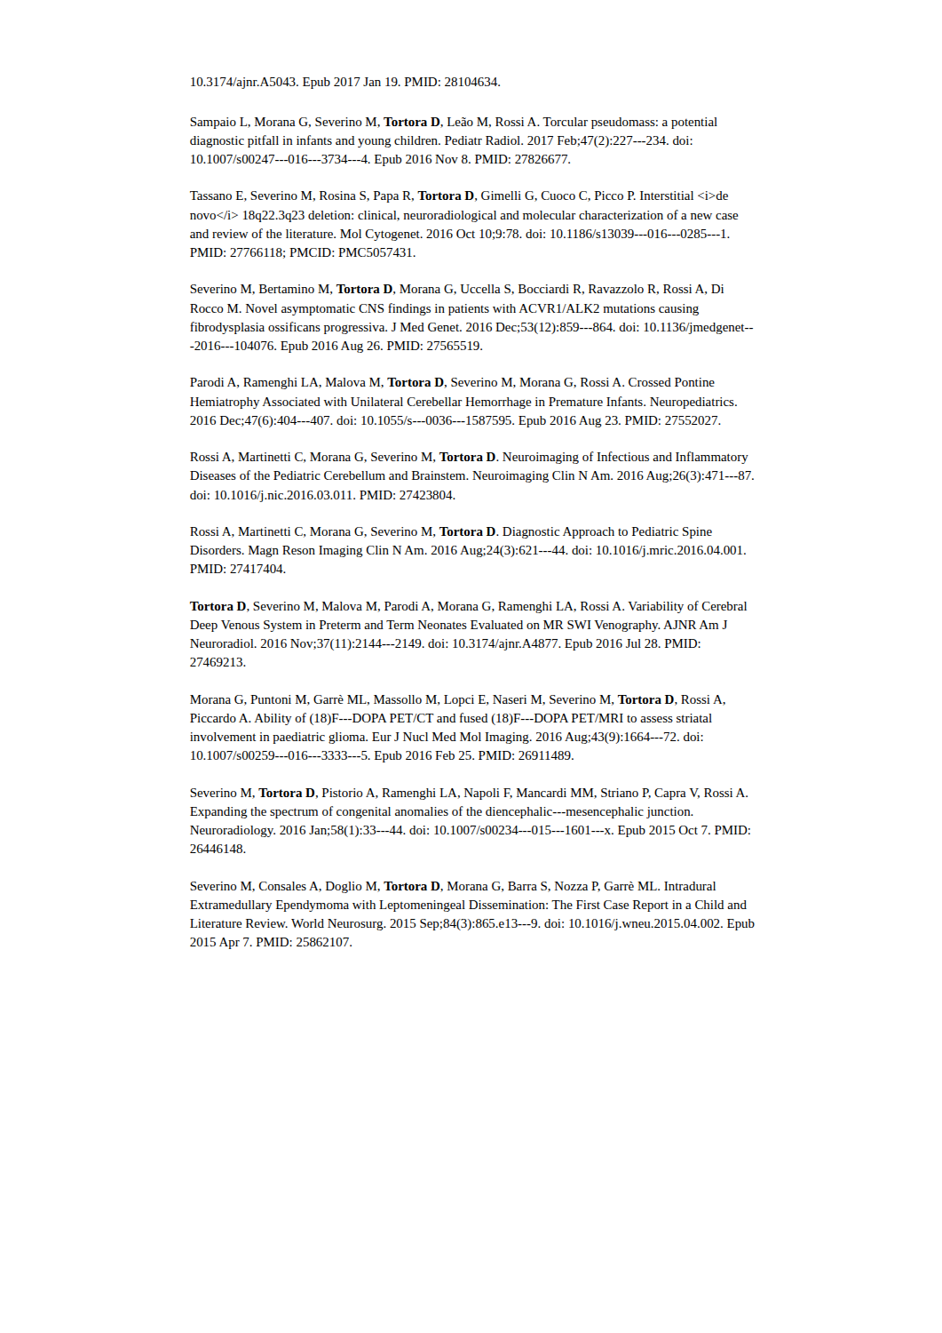10.3174/ajnr.A5043. Epub 2017 Jan 19. PMID: 28104634.
Sampaio L, Morana G, Severino M, Tortora D, Leão M, Rossi A. Torcular pseudomass: a potential diagnostic pitfall in infants and young children. Pediatr Radiol. 2017 Feb;47(2):227---234. doi: 10.1007/s00247---016---3734---4. Epub 2016 Nov 8. PMID: 27826677.
Tassano E, Severino M, Rosina S, Papa R, Tortora D, Gimelli G, Cuoco C, Picco P. Interstitial <i>de novo</i> 18q22.3q23 deletion: clinical, neuroradiological and molecular characterization of a new case and review of the literature. Mol Cytogenet. 2016 Oct 10;9:78. doi: 10.1186/s13039---016---0285---1. PMID: 27766118; PMCID: PMC5057431.
Severino M, Bertamino M, Tortora D, Morana G, Uccella S, Bocciardi R, Ravazzolo R, Rossi A, Di Rocco M. Novel asymptomatic CNS findings in patients with ACVR1/ALK2 mutations causing fibrodysplasia ossificans progressiva. J Med Genet. 2016 Dec;53(12):859---864. doi: 10.1136/jmedgenet---2016---104076. Epub 2016 Aug 26. PMID: 27565519.
Parodi A, Ramenghi LA, Malova M, Tortora D, Severino M, Morana G, Rossi A. Crossed Pontine Hemiatrophy Associated with Unilateral Cerebellar Hemorrhage in Premature Infants. Neuropediatrics. 2016 Dec;47(6):404---407. doi: 10.1055/s---0036---1587595. Epub 2016 Aug 23. PMID: 27552027.
Rossi A, Martinetti C, Morana G, Severino M, Tortora D. Neuroimaging of Infectious and Inflammatory Diseases of the Pediatric Cerebellum and Brainstem. Neuroimaging Clin N Am. 2016 Aug;26(3):471---87. doi: 10.1016/j.nic.2016.03.011. PMID: 27423804.
Rossi A, Martinetti C, Morana G, Severino M, Tortora D. Diagnostic Approach to Pediatric Spine Disorders. Magn Reson Imaging Clin N Am. 2016 Aug;24(3):621---44. doi: 10.1016/j.mric.2016.04.001. PMID: 27417404.
Tortora D, Severino M, Malova M, Parodi A, Morana G, Ramenghi LA, Rossi A. Variability of Cerebral Deep Venous System in Preterm and Term Neonates Evaluated on MR SWI Venography. AJNR Am J Neuroradiol. 2016 Nov;37(11):2144---2149. doi: 10.3174/ajnr.A4877. Epub 2016 Jul 28. PMID: 27469213.
Morana G, Puntoni M, Garrè ML, Massollo M, Lopci E, Naseri M, Severino M, Tortora D, Rossi A, Piccardo A. Ability of (18)F---DOPA PET/CT and fused (18)F---DOPA PET/MRI to assess striatal involvement in paediatric glioma. Eur J Nucl Med Mol Imaging. 2016 Aug;43(9):1664---72. doi: 10.1007/s00259---016---3333---5. Epub 2016 Feb 25. PMID: 26911489.
Severino M, Tortora D, Pistorio A, Ramenghi LA, Napoli F, Mancardi MM, Striano P, Capra V, Rossi A. Expanding the spectrum of congenital anomalies of the diencephalic---mesencephalic junction. Neuroradiology. 2016 Jan;58(1):33---44. doi: 10.1007/s00234---015---1601---x. Epub 2015 Oct 7. PMID: 26446148.
Severino M, Consales A, Doglio M, Tortora D, Morana G, Barra S, Nozza P, Garrè ML. Intradural Extramedullary Ependymoma with Leptomeningeal Dissemination: The First Case Report in a Child and Literature Review. World Neurosurg. 2015 Sep;84(3):865.e13---9. doi: 10.1016/j.wneu.2015.04.002. Epub 2015 Apr 7. PMID: 25862107.